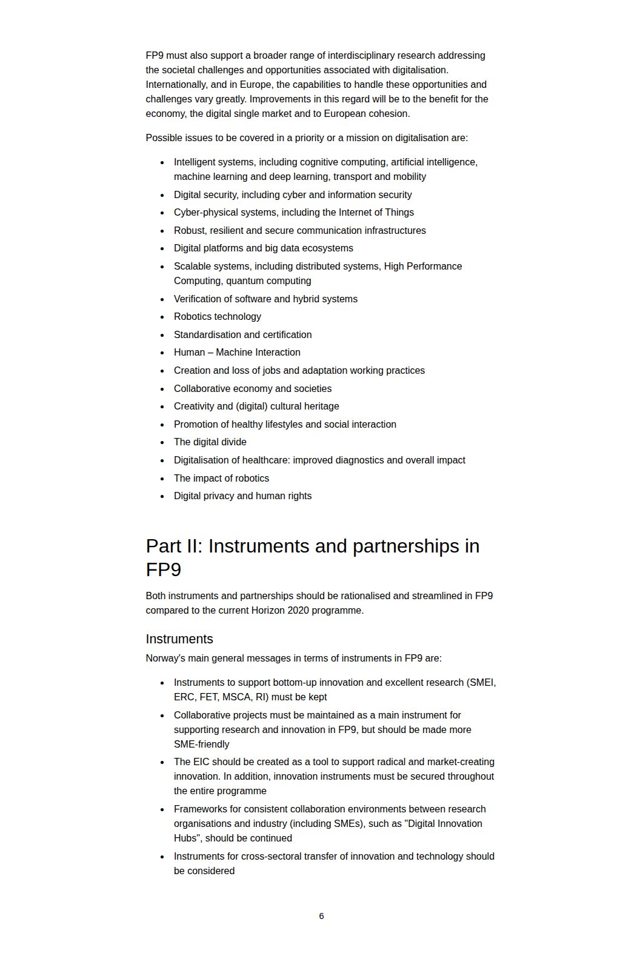FP9 must also support a broader range of interdisciplinary research addressing the societal challenges and opportunities associated with digitalisation. Internationally, and in Europe, the capabilities to handle these opportunities and challenges vary greatly. Improvements in this regard will be to the benefit for the economy, the digital single market and to European cohesion.
Possible issues to be covered in a priority or a mission on digitalisation are:
Intelligent systems, including cognitive computing, artificial intelligence, machine learning and deep learning, transport and mobility
Digital security, including cyber and information security
Cyber-physical systems, including the Internet of Things
Robust, resilient and secure communication infrastructures
Digital platforms and big data ecosystems
Scalable systems, including distributed systems, High Performance Computing, quantum computing
Verification of software and hybrid systems
Robotics technology
Standardisation and certification
Human – Machine Interaction
Creation and loss of jobs and adaptation working practices
Collaborative economy and societies
Creativity and (digital) cultural heritage
Promotion of healthy lifestyles and social interaction
The digital divide
Digitalisation of healthcare: improved diagnostics and overall impact
The impact of robotics
Digital privacy and human rights
Part II: Instruments and partnerships in FP9
Both instruments and partnerships should be rationalised and streamlined in FP9 compared to the current Horizon 2020 programme.
Instruments
Norway's main general messages in terms of instruments in FP9 are:
Instruments to support bottom-up innovation and excellent research (SMEI, ERC, FET, MSCA, RI) must be kept
Collaborative projects must be maintained as a main instrument for supporting research and innovation in FP9, but should be made more SME-friendly
The EIC should be created as a tool to support radical and market-creating innovation. In addition, innovation instruments must be secured throughout the entire programme
Frameworks for consistent collaboration environments between research organisations and industry (including SMEs), such as "Digital Innovation Hubs", should be continued
Instruments for cross-sectoral transfer of innovation and technology should be considered
6